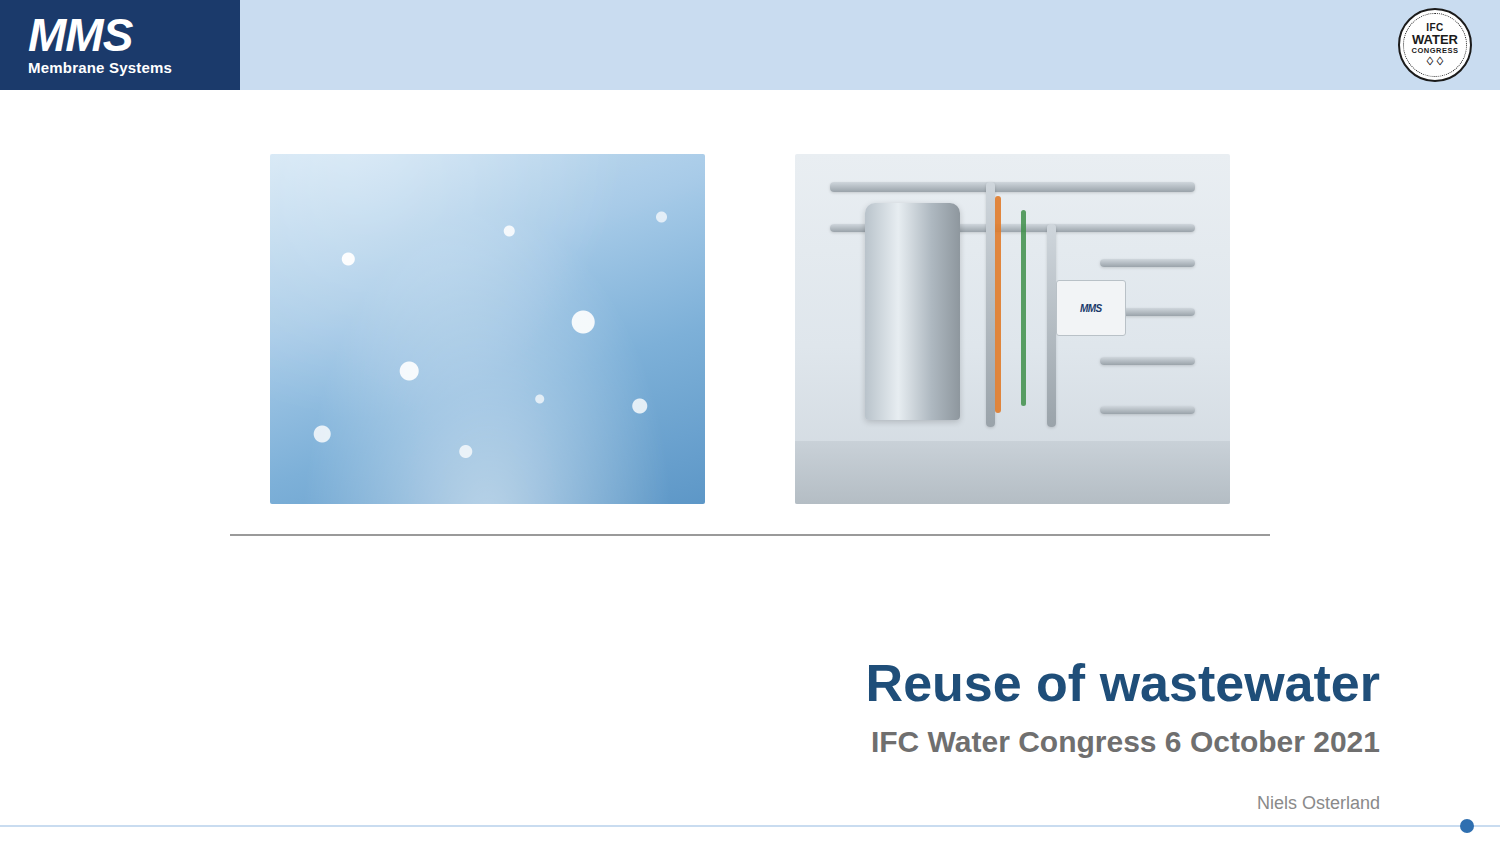MMS
Membrane Systems
IFC WATER CONGRESS ♢♢
MMS
Reuse of wastewater
IFC Water Congress 6 October 2021
Niels Osterland